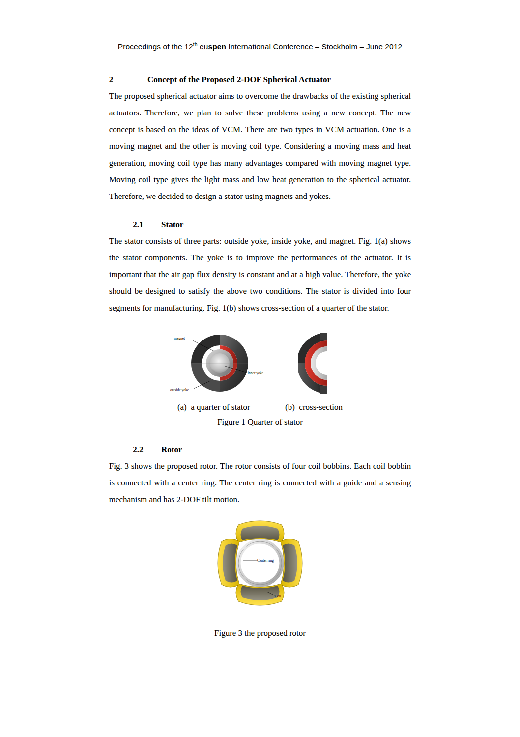Proceedings of the 12th euspen International Conference – Stockholm – June 2012
2 Concept of the Proposed 2-DOF Spherical Actuator
The proposed spherical actuator aims to overcome the drawbacks of the existing spherical actuators. Therefore, we plan to solve these problems using a new concept. The new concept is based on the ideas of VCM. There are two types in VCM actuation. One is a moving magnet and the other is moving coil type. Considering a moving mass and heat generation, moving coil type has many advantages compared with moving magnet type. Moving coil type gives the light mass and low heat generation to the spherical actuator. Therefore, we decided to design a stator using magnets and yokes.
2.1 Stator
The stator consists of three parts: outside yoke, inside yoke, and magnet. Fig. 1(a) shows the stator components. The yoke is to improve the performances of the actuator. It is important that the air gap flux density is constant and at a high value. Therefore, the yoke should be designed to satisfy the above two conditions. The stator is divided into four segments for manufacturing. Fig. 1(b) shows cross-section of a quarter of the stator.
magnet inner yoke outside yoke
(a) a quarter of stator
(b) cross-section
Figure 1 Quarter of stator
2.2 Rotor
Fig. 3 shows the proposed rotor. The rotor consists of four coil bobbins. Each coil bobbin is connected with a center ring. The center ring is connected with a guide and a sensing mechanism and has 2-DOF tilt motion.
Center ring Coil
Figure 3 the proposed rotor